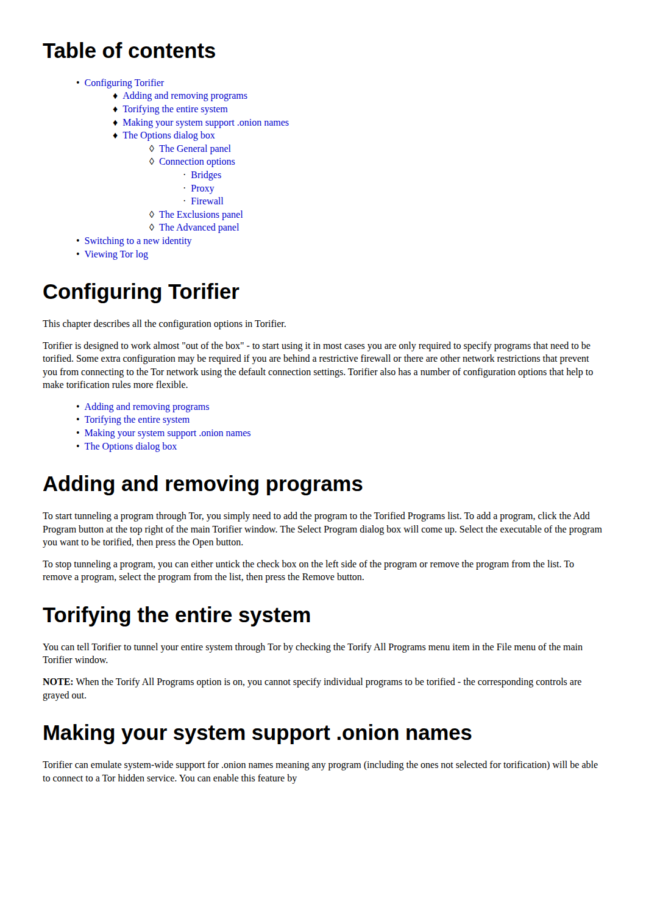Table of contents
Configuring Torifier
Adding and removing programs
Torifying the entire system
Making your system support .onion names
The Options dialog box
The General panel
Connection options
Bridges
Proxy
Firewall
The Exclusions panel
The Advanced panel
Switching to a new identity
Viewing Tor log
Configuring Torifier
This chapter describes all the configuration options in Torifier.
Torifier is designed to work almost "out of the box" - to start using it in most cases you are only required to specify programs that need to be torified. Some extra configuration may be required if you are behind a restrictive firewall or there are other network restrictions that prevent you from connecting to the Tor network using the default connection settings. Torifier also has a number of configuration options that help to make torification rules more flexible.
Adding and removing programs
Torifying the entire system
Making your system support .onion names
The Options dialog box
Adding and removing programs
To start tunneling a program through Tor, you simply need to add the program to the Torified Programs list. To add a program, click the Add Program button at the top right of the main Torifier window. The Select Program dialog box will come up. Select the executable of the program you want to be torified, then press the Open button.
To stop tunneling a program, you can either untick the check box on the left side of the program or remove the program from the list. To remove a program, select the program from the list, then press the Remove button.
Torifying the entire system
You can tell Torifier to tunnel your entire system through Tor by checking the Torify All Programs menu item in the File menu of the main Torifier window.
NOTE: When the Torify All Programs option is on, you cannot specify individual programs to be torified - the corresponding controls are grayed out.
Making your system support .onion names
Torifier can emulate system-wide support for .onion names meaning any program (including the ones not selected for torification) will be able to connect to a Tor hidden service. You can enable this feature by